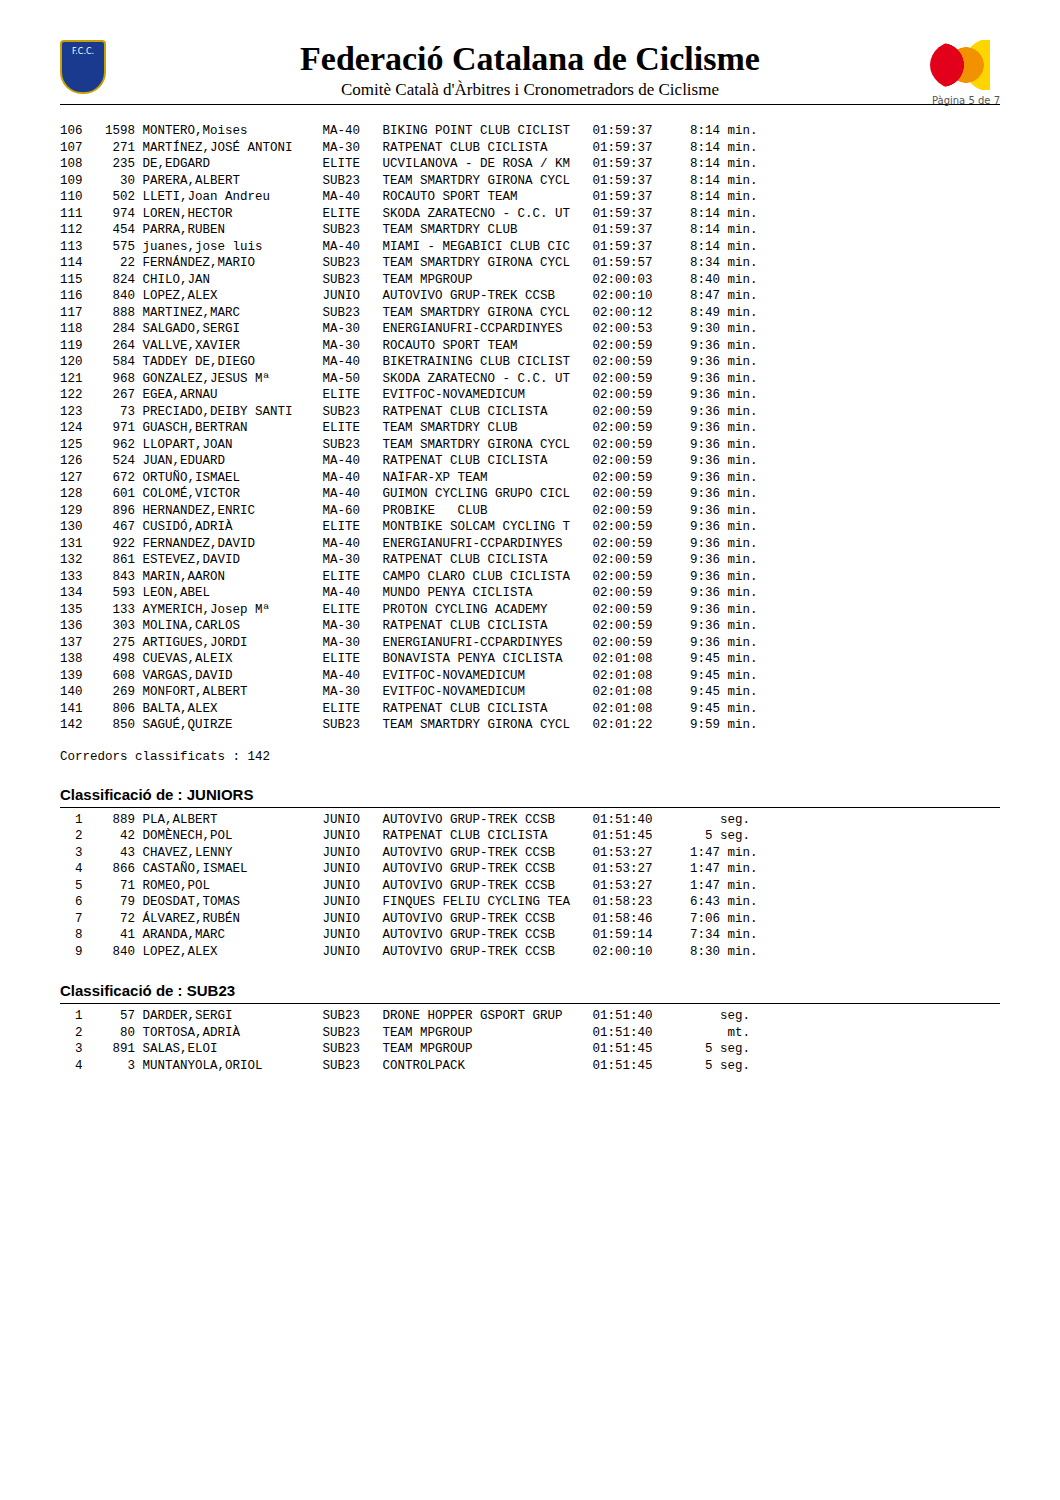F.C.C.
Federació Catalana de Ciclisme
Comitè Català d'Àrbitres i Cronometradors de Ciclisme
Pàgina 5 de 7
106   1598 MONTERO,Moises          MA-40   BIKING POINT CLUB CICLIST   01:59:37     8:14 min.
107    271 MARTÍNEZ,JOSÉ ANTONI    MA-30   RATPENAT CLUB CICLISTA      01:59:37     8:14 min.
108    235 DE,EDGARD               ELITE   UCVILANOVA - DE ROSA / KM   01:59:37     8:14 min.
109     30 PARERA,ALBERT           SUB23   TEAM SMARTDRY GIRONA CYCL   01:59:37     8:14 min.
110    502 LLETI,Joan Andreu       MA-40   ROCAUTO SPORT TEAM          01:59:37     8:14 min.
111    974 LOREN,HECTOR            ELITE   SKODA ZARATECNO - C.C. UT   01:59:37     8:14 min.
112    454 PARRA,RUBEN             SUB23   TEAM SMARTDRY CLUB          01:59:37     8:14 min.
113    575 juanes,jose luis        MA-40   MIAMI - MEGABICI CLUB CIC   01:59:37     8:14 min.
114     22 FERNÁNDEZ,MARIO         SUB23   TEAM SMARTDRY GIRONA CYCL   01:59:57     8:34 min.
115    824 CHILO,JAN               SUB23   TEAM MPGROUP                02:00:03     8:40 min.
116    840 LOPEZ,ALEX              JUNIO   AUTOVIVO GRUP-TREK CCSB     02:00:10     8:47 min.
117    888 MARTINEZ,MARC           SUB23   TEAM SMARTDRY GIRONA CYCL   02:00:12     8:49 min.
118    284 SALGADO,SERGI           MA-30   ENERGIANUFRI-CCPARDINYES    02:00:53     9:30 min.
119    264 VALLVE,XAVIER           MA-30   ROCAUTO SPORT TEAM          02:00:59     9:36 min.
120    584 TADDEY DE,DIEGO         MA-40   BIKETRAINING CLUB CICLIST   02:00:59     9:36 min.
121    968 GONZALEZ,JESUS Mª       MA-50   SKODA ZARATECNO - C.C. UT   02:00:59     9:36 min.
122    267 EGEA,ARNAU              ELITE   EVITFOC-NOVAMEDICUM         02:00:59     9:36 min.
123     73 PRECIADO,DEIBY SANTI    SUB23   RATPENAT CLUB CICLISTA      02:00:59     9:36 min.
124    971 GUASCH,BERTRAN          ELITE   TEAM SMARTDRY CLUB          02:00:59     9:36 min.
125    962 LLOPART,JOAN            SUB23   TEAM SMARTDRY GIRONA CYCL   02:00:59     9:36 min.
126    524 JUAN,EDUARD             MA-40   RATPENAT CLUB CICLISTA      02:00:59     9:36 min.
127    672 ORTUÑO,ISMAEL           MA-40   NAÏFAR-XP TEAM              02:00:59     9:36 min.
128    601 COLOMÉ,VICTOR           MA-40   GUIMON CYCLING GRUPO CICL   02:00:59     9:36 min.
129    896 HERNANDEZ,ENRIC         MA-60   PROBIKE   CLUB              02:00:59     9:36 min.
130    467 CUSIDÓ,ADRIÀ            ELITE   MONTBIKE SOLCAM CYCLING T   02:00:59     9:36 min.
131    922 FERNANDEZ,DAVID         MA-40   ENERGIANUFRI-CCPARDINYES    02:00:59     9:36 min.
132    861 ESTEVEZ,DAVID           MA-30   RATPENAT CLUB CICLISTA      02:00:59     9:36 min.
133    843 MARIN,AARON             ELITE   CAMPO CLARO CLUB CICLISTA   02:00:59     9:36 min.
134    593 LEON,ABEL               MA-40   MUNDO PENYA CICLISTA        02:00:59     9:36 min.
135    133 AYMERICH,Josep Mª       ELITE   PROTON CYCLING ACADEMY      02:00:59     9:36 min.
136    303 MOLINA,CARLOS           MA-30   RATPENAT CLUB CICLISTA      02:00:59     9:36 min.
137    275 ARTIGUES,JORDI          MA-30   ENERGIANUFRI-CCPARDINYES    02:00:59     9:36 min.
138    498 CUEVAS,ALEIX            ELITE   BONAVISTA PENYA CICLISTA    02:01:08     9:45 min.
139    608 VARGAS,DAVID            MA-40   EVITFOC-NOVAMEDICUM         02:01:08     9:45 min.
140    269 MONFORT,ALBERT          MA-30   EVITFOC-NOVAMEDICUM         02:01:08     9:45 min.
141    806 BALTA,ALEX              ELITE   RATPENAT CLUB CICLISTA      02:01:08     9:45 min.
142    850 SAGUÉ,QUIRZE            SUB23   TEAM SMARTDRY GIRONA CYCL   02:01:22     9:59 min.
Corredors classificats : 142
Classificació de : JUNIORS
  1    889 PLA,ALBERT              JUNIO   AUTOVIVO GRUP-TREK CCSB     01:51:40         seg.
  2     42 DOMÈNECH,POL            JUNIO   RATPENAT CLUB CICLISTA      01:51:45       5 seg.
  3     43 CHAVEZ,LENNY            JUNIO   AUTOVIVO GRUP-TREK CCSB     01:53:27     1:47 min.
  4    866 CASTAÑO,ISMAEL          JUNIO   AUTOVIVO GRUP-TREK CCSB     01:53:27     1:47 min.
  5     71 ROMEO,POL               JUNIO   AUTOVIVO GRUP-TREK CCSB     01:53:27     1:47 min.
  6     79 DEOSDAT,TOMAS           JUNIO   FINQUES FELIU CYCLING TEA   01:58:23     6:43 min.
  7     72 ÁLVAREZ,RUBÉN           JUNIO   AUTOVIVO GRUP-TREK CCSB     01:58:46     7:06 min.
  8     41 ARANDA,MARC             JUNIO   AUTOVIVO GRUP-TREK CCSB     01:59:14     7:34 min.
  9    840 LOPEZ,ALEX              JUNIO   AUTOVIVO GRUP-TREK CCSB     02:00:10     8:30 min.
Classificació de : SUB23
  1     57 DARDER,SERGI            SUB23   DRONE HOPPER GSPORT GRUP    01:51:40         seg.
  2     80 TORTOSA,ADRIÀ           SUB23   TEAM MPGROUP                01:51:40          mt.
  3    891 SALAS,ELOI              SUB23   TEAM MPGROUP                01:51:45       5 seg.
  4      3 MUNTANYOLA,ORIOL        SUB23   CONTROLPACK                 01:51:45       5 seg.